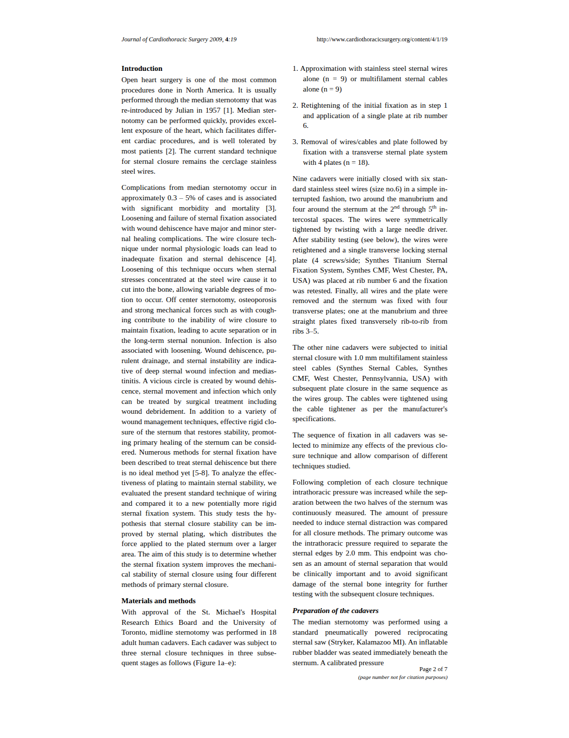Journal of Cardiothoracic Surgery 2009, 4:19
http://www.cardiothoracicsurgery.org/content/4/1/19
Introduction
Open heart surgery is one of the most common procedures done in North America. It is usually performed through the median sternotomy that was re-introduced by Julian in 1957 [1]. Median sternotomy can be performed quickly, provides excellent exposure of the heart, which facilitates different cardiac procedures, and is well tolerated by most patients [2]. The current standard technique for sternal closure remains the cerclage stainless steel wires.
Complications from median sternotomy occur in approximately 0.3 – 5% of cases and is associated with significant morbidity and mortality [3]. Loosening and failure of sternal fixation associated with wound dehiscence have major and minor sternal healing complications. The wire closure technique under normal physiologic loads can lead to inadequate fixation and sternal dehiscence [4]. Loosening of this technique occurs when sternal stresses concentrated at the steel wire cause it to cut into the bone, allowing variable degrees of motion to occur. Off center sternotomy, osteoporosis and strong mechanical forces such as with coughing contribute to the inability of wire closure to maintain fixation, leading to acute separation or in the long-term sternal nonunion. Infection is also associated with loosening. Wound dehiscence, purulent drainage, and sternal instability are indicative of deep sternal wound infection and mediastinitis. A vicious circle is created by wound dehiscence, sternal movement and infection which only can be treated by surgical treatment including wound debridement. In addition to a variety of wound management techniques, effective rigid closure of the sternum that restores stability, promoting primary healing of the sternum can be considered. Numerous methods for sternal fixation have been described to treat sternal dehiscence but there is no ideal method yet [5-8]. To analyze the effectiveness of plating to maintain sternal stability, we evaluated the present standard technique of wiring and compared it to a new potentially more rigid sternal fixation system. This study tests the hypothesis that sternal closure stability can be improved by sternal plating, which distributes the force applied to the plated sternum over a larger area. The aim of this study is to determine whether the sternal fixation system improves the mechanical stability of sternal closure using four different methods of primary sternal closure.
Materials and methods
With approval of the St. Michael's Hospital Research Ethics Board and the University of Toronto, midline sternotomy was performed in 18 adult human cadavers. Each cadaver was subject to three sternal closure techniques in three subsequent stages as follows (Figure 1a–e):
1. Approximation with stainless steel sternal wires alone (n = 9) or multifilament sternal cables alone (n = 9)
2. Retightening of the initial fixation as in step 1 and application of a single plate at rib number 6.
3. Removal of wires/cables and plate followed by fixation with a transverse sternal plate system with 4 plates (n = 18).
Nine cadavers were initially closed with six standard stainless steel wires (size no.6) in a simple interrupted fashion, two around the manubrium and four around the sternum at the 2nd through 5th intercostal spaces. The wires were symmetrically tightened by twisting with a large needle driver. After stability testing (see below), the wires were retightened and a single transverse locking sternal plate (4 screws/side; Synthes Titanium Sternal Fixation System, Synthes CMF, West Chester, PA, USA) was placed at rib number 6 and the fixation was retested. Finally, all wires and the plate were removed and the sternum was fixed with four transverse plates; one at the manubrium and three straight plates fixed transversely rib-to-rib from ribs 3–5.
The other nine cadavers were subjected to initial sternal closure with 1.0 mm multifilament stainless steel cables (Synthes Sternal Cables, Synthes CMF, West Chester, Pennsylvannia, USA) with subsequent plate closure in the same sequence as the wires group. The cables were tightened using the cable tightener as per the manufacturer's specifications.
The sequence of fixation in all cadavers was selected to minimize any effects of the previous closure technique and allow comparison of different techniques studied.
Following completion of each closure technique intrathoracic pressure was increased while the separation between the two halves of the sternum was continuously measured. The amount of pressure needed to induce sternal distraction was compared for all closure methods. The primary outcome was the intrathoracic pressure required to separate the sternal edges by 2.0 mm. This endpoint was chosen as an amount of sternal separation that would be clinically important and to avoid significant damage of the sternal bone integrity for further testing with the subsequent closure techniques.
Preparation of the cadavers
The median sternotomy was performed using a standard pneumatically powered reciprocating sternal saw (Stryker, Kalamazoo MI). An inflatable rubber bladder was seated immediately beneath the sternum. A calibrated pressure
Page 2 of 7
(page number not for citation purposes)